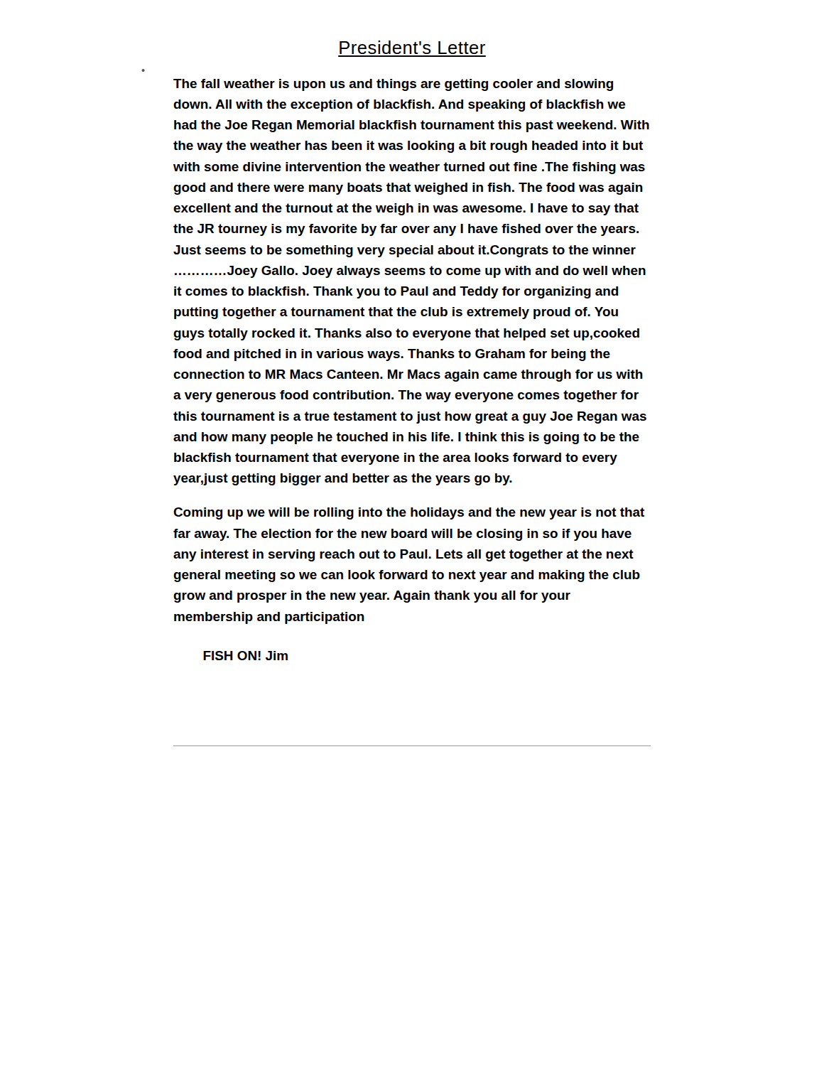•
President's Letter
The fall weather is upon us and things are getting cooler and slowing down. All with the exception of blackfish. And speaking of blackfish we had the Joe Regan Memorial blackfish tournament this past weekend. With the way the weather has been it was looking a bit rough headed into it but with some divine intervention the weather turned out fine .The fishing was good and there were many boats that weighed in fish. The food was again excellent and the turnout at the weigh in was awesome. I have to say that the JR tourney is my favorite by far over any I have fished over the years. Just seems to be something very special about it.Congrats to the winner …………Joey Gallo. Joey always seems to come up with and do well when it comes to blackfish. Thank you to Paul and Teddy for organizing and putting together a tournament that the club is extremely proud of. You guys totally rocked it. Thanks also to everyone that helped set up,cooked food and pitched in in various ways. Thanks to Graham for being the connection to MR Macs Canteen. Mr Macs again came through for us with a very generous food contribution. The way everyone comes together for this tournament is a true testament to just how great a guy Joe Regan was and how many people he touched in his life. I think this is going to be the blackfish tournament that everyone in the area looks forward to every year,just getting bigger and better as the years go by.
Coming up we will be rolling into the holidays and the new year is not that far away. The election for the new board will be closing in so if you have any interest in serving reach out to Paul. Lets all get together at the next general meeting so we can look forward to next year and making the club grow and prosper in the new year. Again thank you all for your membership and participation
FISH ON! Jim